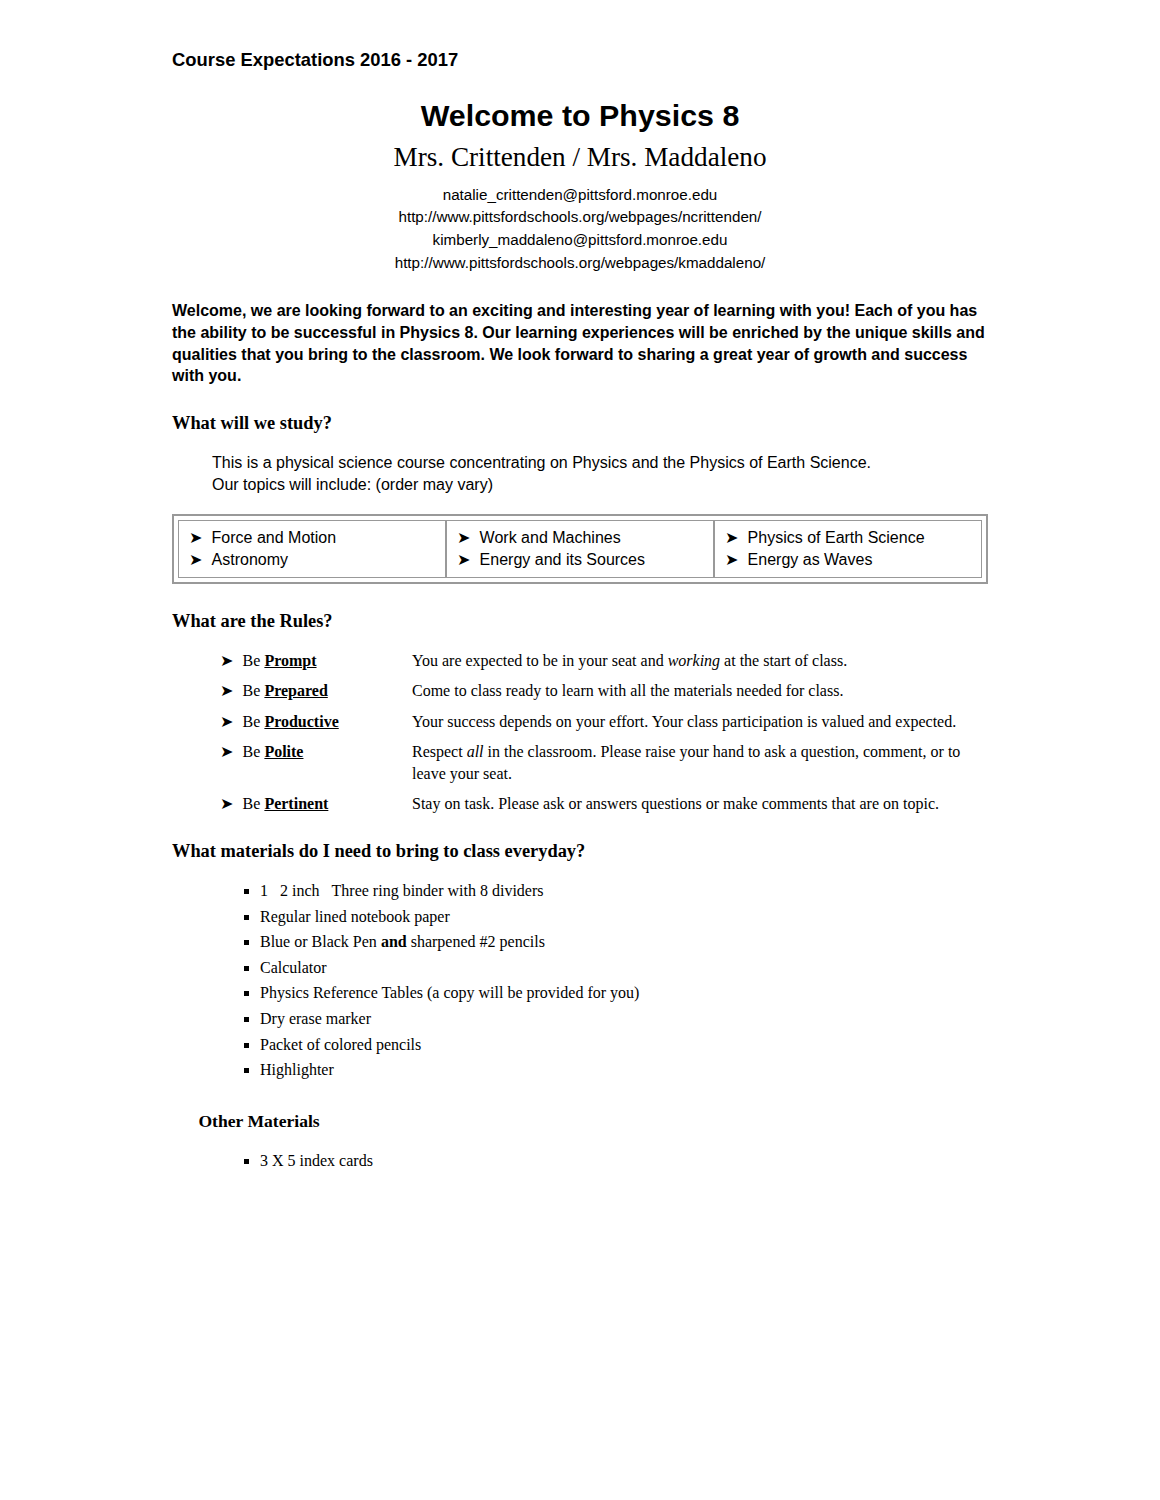Course Expectations 2016 - 2017
Welcome to Physics 8
Mrs. Crittenden / Mrs. Maddaleno
natalie_crittenden@pittsford.monroe.edu
http://www.pittsfordschools.org/webpages/ncrittenden/
kimberly_maddaleno@pittsford.monroe.edu
http://www.pittsfordschools.org/webpages/kmaddaleno/
Welcome, we are looking forward to an exciting and interesting year of learning with you! Each of you has the ability to be successful in Physics 8. Our learning experiences will be enriched by the unique skills and qualities that you bring to the classroom. We look forward to sharing a great year of growth and success with you.
What will we study?
This is a physical science course concentrating on Physics and the Physics of Earth Science.
Our topics will include: (order may vary)
| Force and Motion Astronomy | Work and Machines Energy and its Sources | Physics of Earth Science Energy as Waves |
What are the Rules?
Be Prompt
You are expected to be in your seat and working at the start of class.
Be Prepared
Come to class ready to learn with all the materials needed for class.
Be Productive
Your success depends on your effort. Your class participation is valued and expected.
Be Polite
Respect all in the classroom. Please raise your hand to ask a question, comment, or to leave your seat.
Be Pertinent
Stay on task. Please ask or answers questions or make comments that are on topic.
What materials do I need to bring to class everyday?
1 2 inch Three ring binder with 8 dividers
Regular lined notebook paper
Blue or Black Pen and sharpened #2 pencils
Calculator
Physics Reference Tables (a copy will be provided for you)
Dry erase marker
Packet of colored pencils
Highlighter
Other Materials
3 X 5 index cards